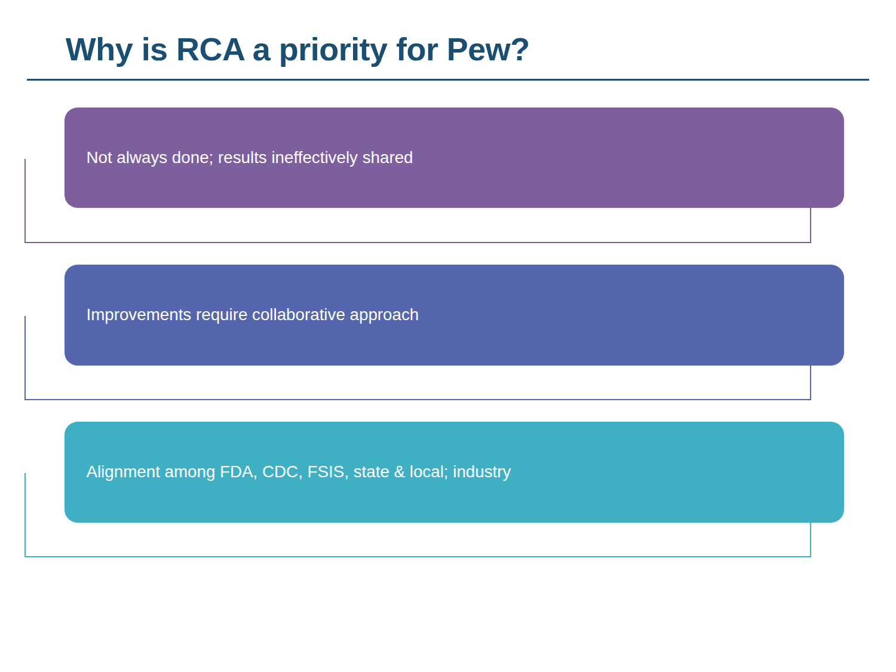Why is RCA a priority for Pew?
Not always done; results ineffectively shared
Improvements require collaborative approach
Alignment among FDA, CDC, FSIS, state & local; industry